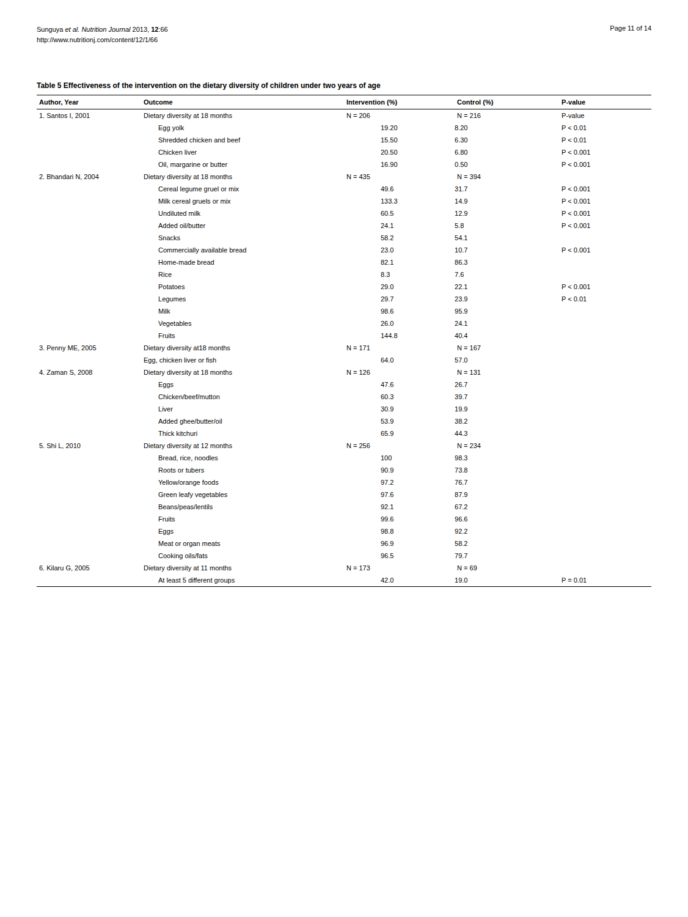Sunguya et al. Nutrition Journal 2013, 12:66
http://www.nutritionj.com/content/12/1/66
Page 11 of 14
Table 5 Effectiveness of the intervention on the dietary diversity of children under two years of age
| Author, Year | Outcome | Intervention (%) | Control (%) | P-value |
| --- | --- | --- | --- | --- |
| 1. Santos I, 2001 | Dietary diversity at 18 months | N = 206 | N = 216 | P-value |
| | Egg yolk | 19.20 | 8.20 | P < 0.01 |
| | Shredded chicken and beef | 15.50 | 6.30 | P < 0.01 |
| | Chicken liver | 20.50 | 6.80 | P < 0.001 |
| | Oil, margarine or butter | 16.90 | 0.50 | P < 0.001 |
| 2. Bhandari N, 2004 | Dietary diversity at 18 months | N = 435 | N = 394 | |
| | Cereal legume gruel or mix | 49.6 | 31.7 | P < 0.001 |
| | Milk cereal gruels or mix | 133.3 | 14.9 | P < 0.001 |
| | Undiluted milk | 60.5 | 12.9 | P < 0.001 |
| | Added oil/butter | 24.1 | 5.8 | P < 0.001 |
| | Snacks | 58.2 | 54.1 | |
| | Commercially available bread | 23.0 | 10.7 | P < 0.001 |
| | Home-made bread | 82.1 | 86.3 | |
| | Rice | 8.3 | 7.6 | |
| | Potatoes | 29.0 | 22.1 | P < 0.001 |
| | Legumes | 29.7 | 23.9 | P < 0.01 |
| | Milk | 98.6 | 95.9 | |
| | Vegetables | 26.0 | 24.1 | |
| | Fruits | 144.8 | 40.4 | |
| 3. Penny ME, 2005 | Dietary diversity at18 months | N = 171 | N = 167 | |
| | Egg, chicken liver or fish | 64.0 | 57.0 | |
| 4. Zaman S, 2008 | Dietary diversity at 18 months | N = 126 | N = 131 | |
| | Eggs | 47.6 | 26.7 | |
| | Chicken/beef/mutton | 60.3 | 39.7 | |
| | Liver | 30.9 | 19.9 | |
| | Added ghee/butter/oil | 53.9 | 38.2 | |
| | Thick kitchuri | 65.9 | 44.3 | |
| 5. Shi L, 2010 | Dietary diversity at 12 months | N = 256 | N = 234 | |
| | Bread, rice, noodles | 100 | 98.3 | |
| | Roots or tubers | 90.9 | 73.8 | |
| | Yellow/orange foods | 97.2 | 76.7 | |
| | Green leafy vegetables | 97.6 | 87.9 | |
| | Beans/peas/lentils | 92.1 | 67.2 | |
| | Fruits | 99.6 | 96.6 | |
| | Eggs | 98.8 | 92.2 | |
| | Meat or organ meats | 96.9 | 58.2 | |
| | Cooking oils/fats | 96.5 | 79.7 | |
| 6. Kilaru G, 2005 | Dietary diversity at 11 months | N = 173 | N = 69 | |
| | At least 5 different groups | 42.0 | 19.0 | P = 0.01 |